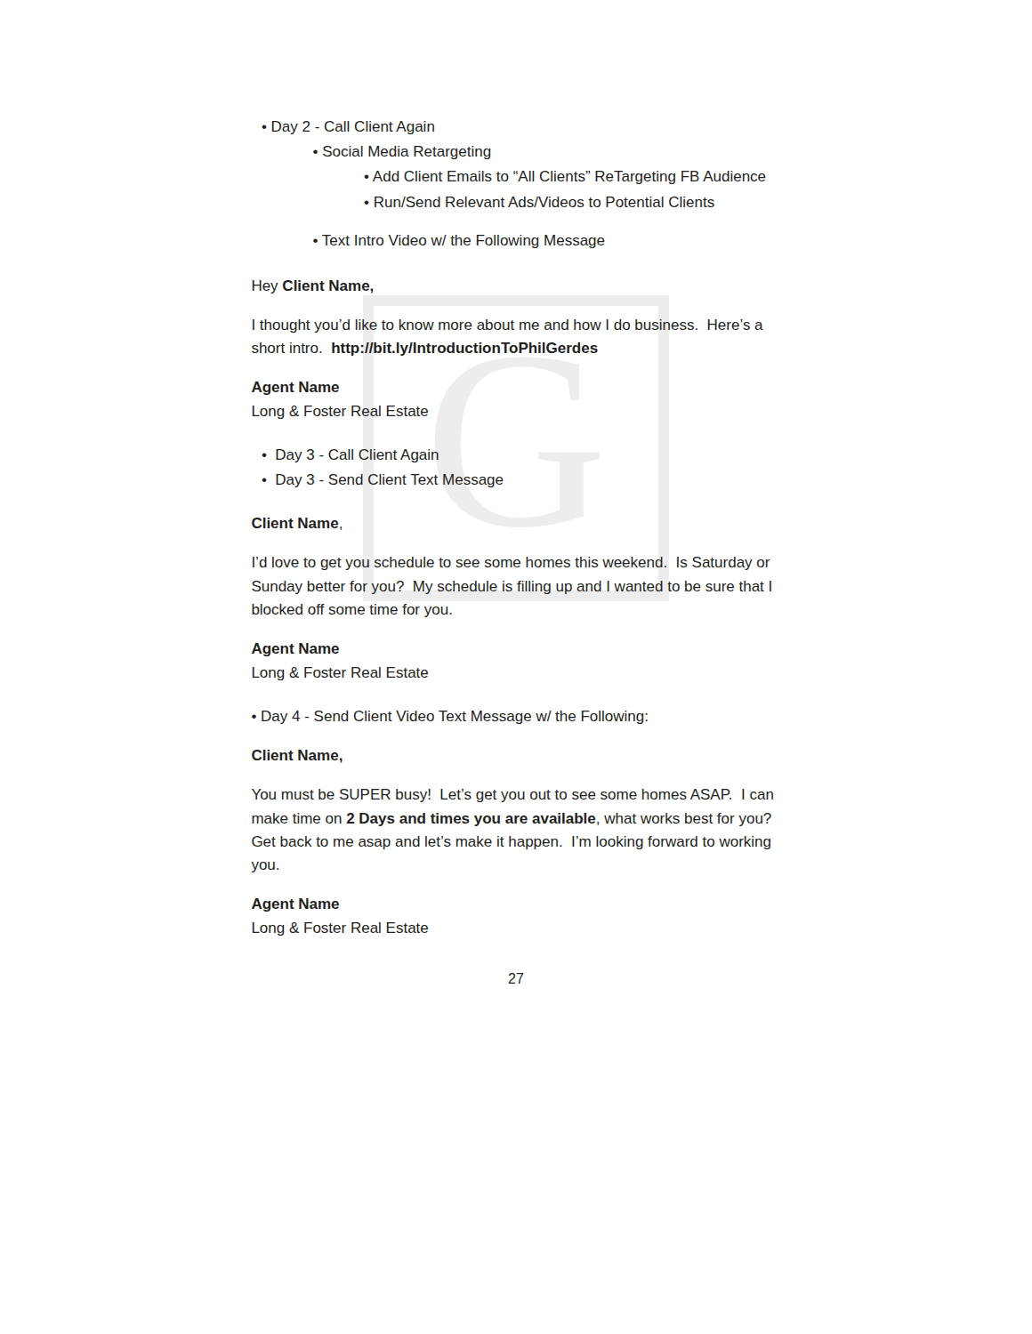G
• Day 2 - Call Client Again
• Social Media Retargeting
• Add Client Emails to “All Clients” ReTargeting FB Audience
• Run/Send Relevant Ads/Videos to Potential Clients
• Text Intro Video w/ the Following Message
Hey Client Name,
I thought you’d like to know more about me and how I do business. Here’s a short intro. http://bit.ly/IntroductionToPhilGerdes
Agent Name
Long & Foster Real Estate
• Day 3 - Call Client Again
• Day 3 - Send Client Text Message
Client Name,
I’d love to get you schedule to see some homes this weekend. Is Saturday or Sunday better for you? My schedule is filling up and I wanted to be sure that I blocked off some time for you.
Agent Name
Long & Foster Real Estate
• Day 4 - Send Client Video Text Message w/ the Following:
Client Name,
You must be SUPER busy! Let’s get you out to see some homes ASAP. I can make time on 2 Days and times you are available, what works best for you? Get back to me asap and let’s make it happen. I’m looking forward to working you.
Agent Name
Long & Foster Real Estate
27